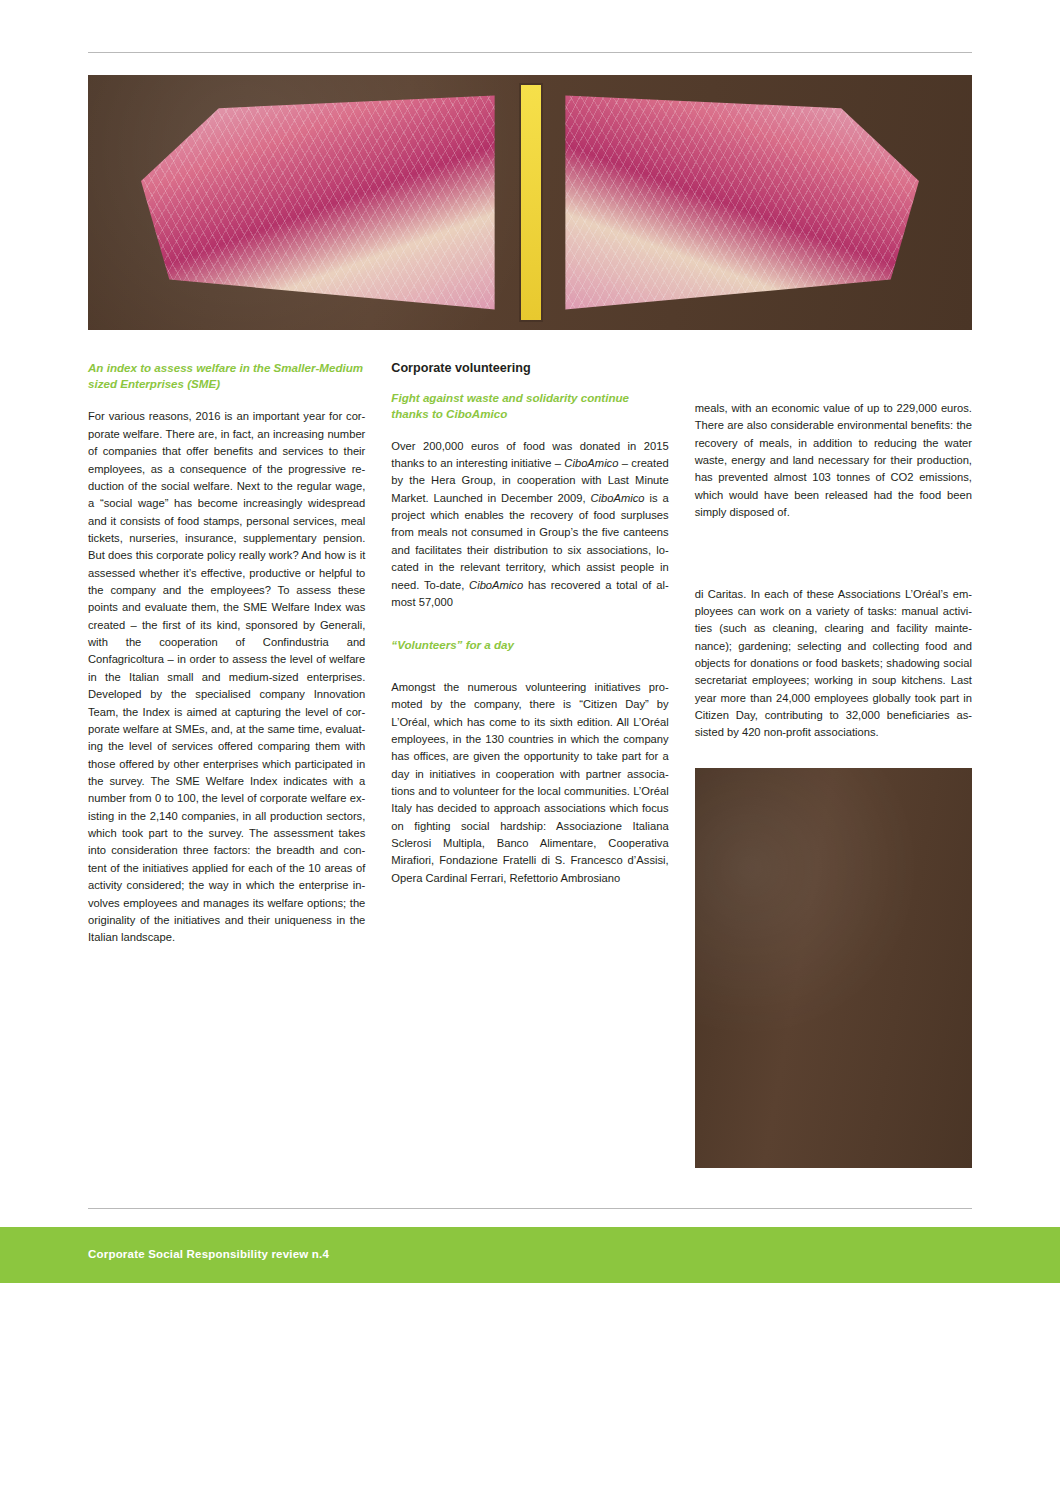An index to assess welfare in the Smaller-Medium sized Enterprises (SME)
For various reasons, 2016 is an important year for corporate welfare. There are, in fact, an increasing number of companies that offer benefits and services to their employees, as a consequence of the progressive reduction of the social welfare. Next to the regular wage, a “social wage” has become increasingly widespread and it consists of food stamps, personal services, meal tickets, nurseries, insurance, supplementary pension. But does this corporate policy really work? And how is it assessed whether it’s effective, productive or helpful to the company and the employees? To assess these points and evaluate them, the SME Welfare Index was created – the first of its kind, sponsored by Generali, with the cooperation of Confindustria and Confagricoltura – in order to assess the level of welfare in the Italian small and medium-sized enterprises. Developed by the specialised company Innovation Team, the Index is aimed at capturing the level of corporate welfare at SMEs, and, at the same time, evaluating the level of services offered comparing them with those offered by other enterprises which participated in the survey. The SME Welfare Index indicates with a number from 0 to 100, the level of corporate welfare existing in the 2,140 companies, in all production sectors, which took part to the survey. The assessment takes into consideration three factors: the breadth and content of the initiatives applied for each of the 10 areas of activity considered; the way in which the enterprise involves employees and manages its welfare options; the originality of the initiatives and their uniqueness in the Italian landscape.
Corporate volunteering
Fight against waste and solidarity continue thanks to CiboAmico
Over 200,000 euros of food was donated in 2015 thanks to an interesting initiative – CiboAmico – created by the Hera Group, in cooperation with Last Minute Market. Launched in December 2009, CiboAmico is a project which enables the recovery of food surpluses from meals not consumed in Group’s the five canteens and facilitates their distribution to six associations, located in the relevant territory, which assist people in need. To-date, CiboAmico has recovered a total of almost 57,000
“Volunteers” for a day
Amongst the numerous volunteering initiatives promoted by the company, there is “Citizen Day” by L’Oréal, which has come to its sixth edition. All L’Oréal employees, in the 130 countries in which the company has offices, are given the opportunity to take part for a day in initiatives in cooperation with partner associations and to volunteer for the local communities. L’Oréal Italy has decided to approach associations which focus on fighting social hardship: Associazione Italiana Sclerosi Multipla, Banco Alimentare, Cooperativa Mirafiori, Fondazione Fratelli di S. Francesco d’Assisi, Opera Cardinal Ferrari, Refettorio Ambrosiano
meals, with an economic value of up to 229,000 euros. There are also considerable environmental benefits: the recovery of meals, in addition to reducing the water waste, energy and land necessary for their production, has prevented almost 103 tonnes of CO2 emissions, which would have been released had the food been simply disposed of.
di Caritas. In each of these Associations L’Oréal’s employees can work on a variety of tasks: manual activities (such as cleaning, clearing and facility maintenance); gardening; selecting and collecting food and objects for donations or food baskets; shadowing social secretariat employees; working in soup kitchens. Last year more than 24,000 employees globally took part in Citizen Day, contributing to 32,000 beneficiaries assisted by 420 non-profit associations.
Corporate Social Responsibility review n.4